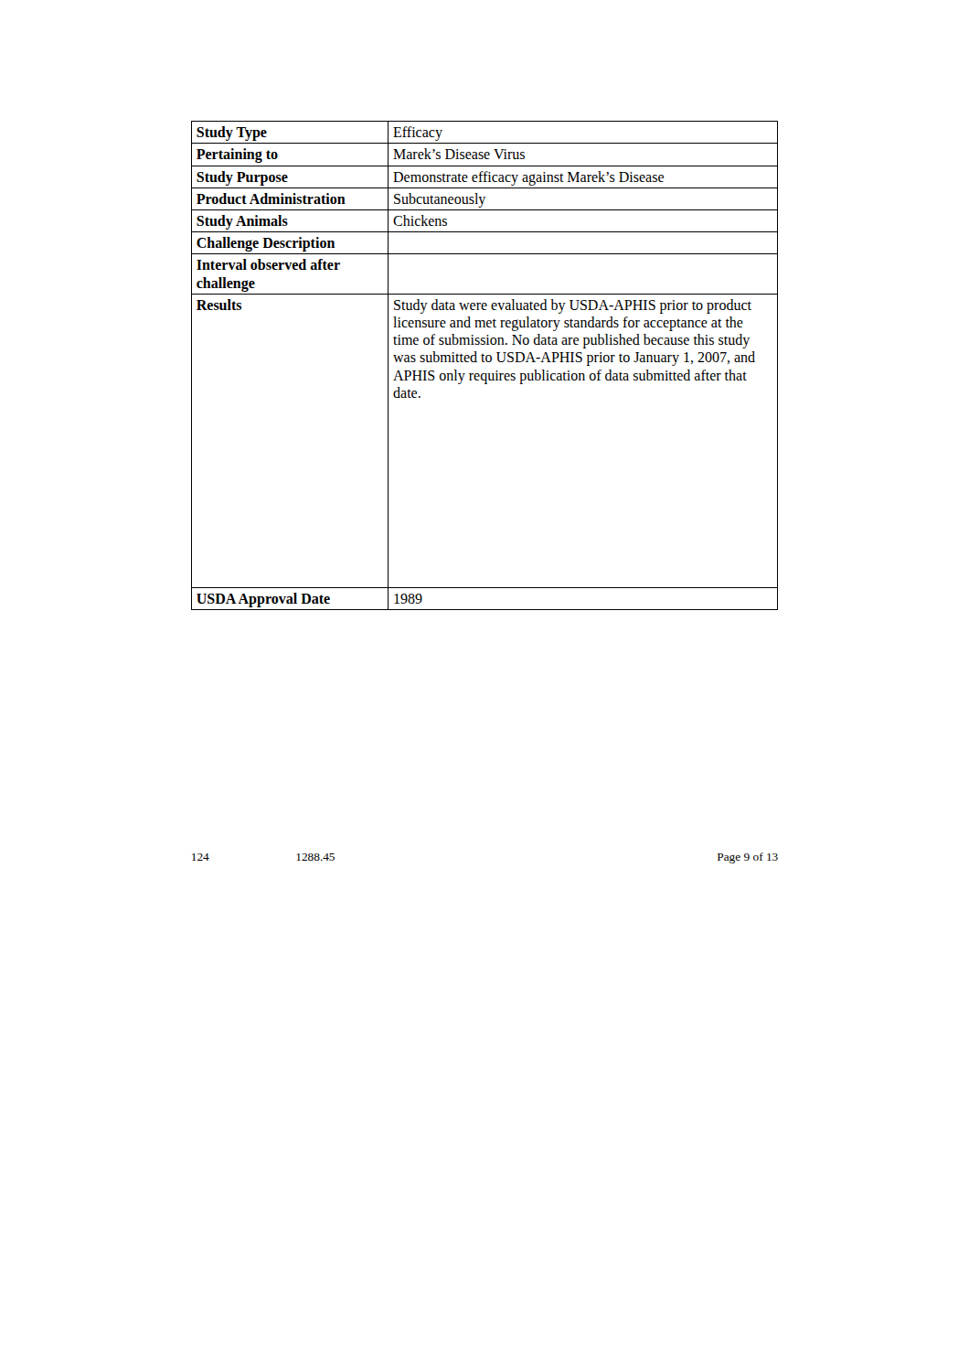| Study Type | Efficacy |
| Pertaining to | Marek’s Disease Virus |
| Study Purpose | Demonstrate efficacy against Marek’s Disease |
| Product Administration | Subcutaneously |
| Study Animals | Chickens |
| Challenge Description | |
| Interval observed after challenge | |
| Results | Study data were evaluated by USDA-APHIS prior to product licensure and met regulatory standards for acceptance at the time of submission. No data are published because this study was submitted to USDA-APHIS prior to January 1, 2007, and APHIS only requires publication of data submitted after that date. |
| USDA Approval Date | 1989 |
124 1288.45
Page 9 of 13